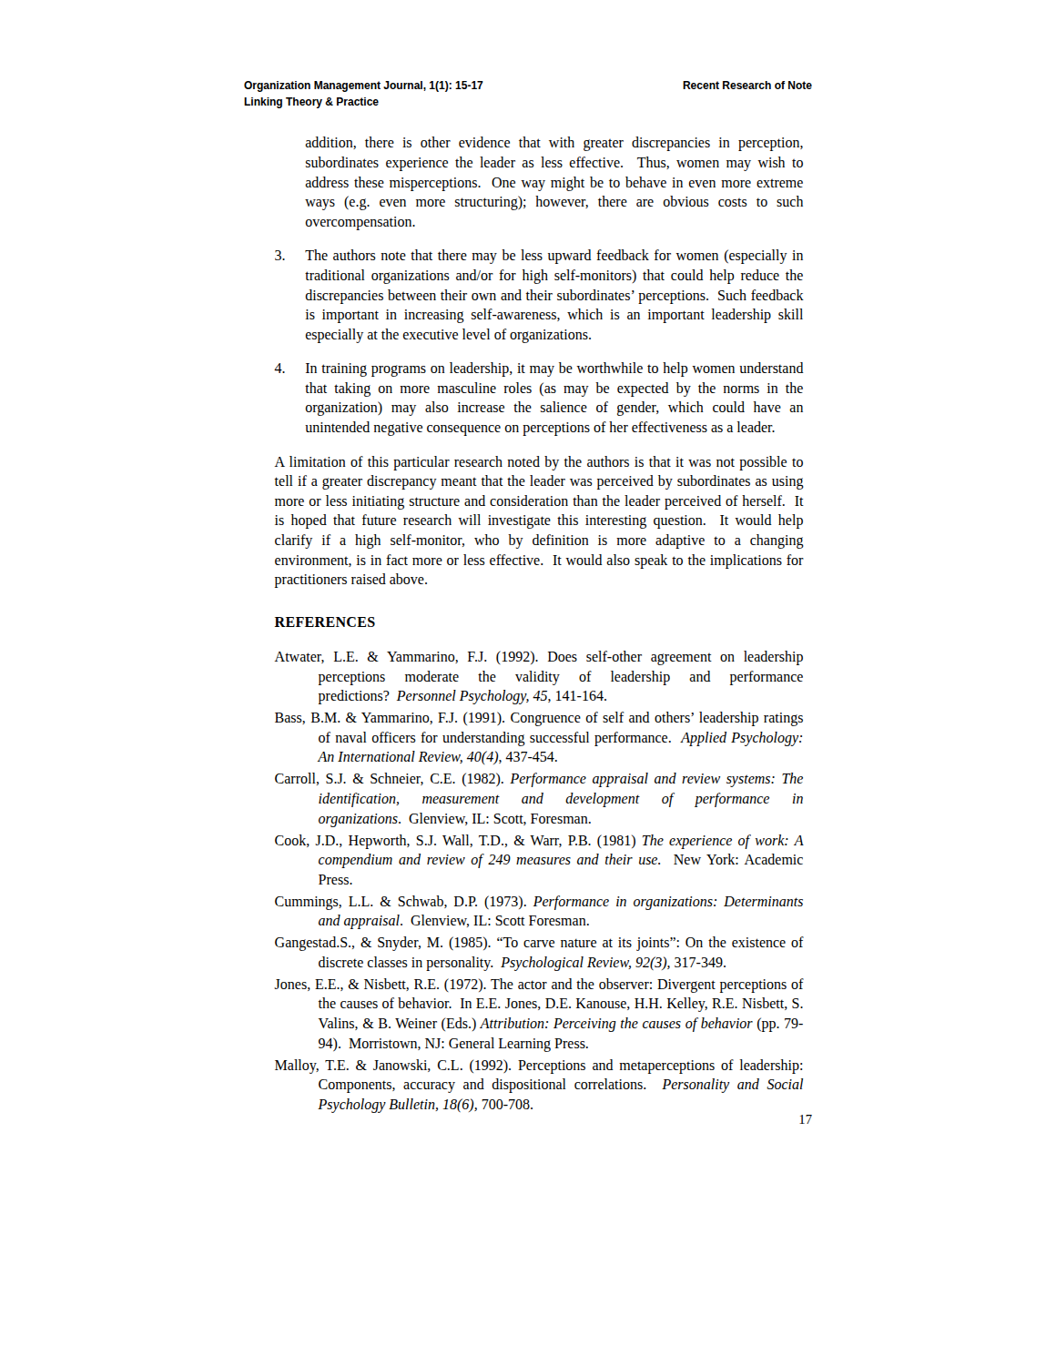Organization Management Journal, 1(1): 15-17 Recent Research of Note
Linking Theory & Practice
addition, there is other evidence that with greater discrepancies in perception, subordinates experience the leader as less effective. Thus, women may wish to address these misperceptions. One way might be to behave in even more extreme ways (e.g. even more structuring); however, there are obvious costs to such overcompensation.
3. The authors note that there may be less upward feedback for women (especially in traditional organizations and/or for high self-monitors) that could help reduce the discrepancies between their own and their subordinates’ perceptions. Such feedback is important in increasing self-awareness, which is an important leadership skill especially at the executive level of organizations.
4. In training programs on leadership, it may be worthwhile to help women understand that taking on more masculine roles (as may be expected by the norms in the organization) may also increase the salience of gender, which could have an unintended negative consequence on perceptions of her effectiveness as a leader.
A limitation of this particular research noted by the authors is that it was not possible to tell if a greater discrepancy meant that the leader was perceived by subordinates as using more or less initiating structure and consideration than the leader perceived of herself. It is hoped that future research will investigate this interesting question. It would help clarify if a high self-monitor, who by definition is more adaptive to a changing environment, is in fact more or less effective. It would also speak to the implications for practitioners raised above.
REFERENCES
Atwater, L.E. & Yammarino, F.J. (1992). Does self-other agreement on leadership perceptions moderate the validity of leadership and performance predictions? Personnel Psychology, 45, 141-164.
Bass, B.M. & Yammarino, F.J. (1991). Congruence of self and others’ leadership ratings of naval officers for understanding successful performance. Applied Psychology: An International Review, 40(4), 437-454.
Carroll, S.J. & Schneier, C.E. (1982). Performance appraisal and review systems: The identification, measurement and development of performance in organizations. Glenview, IL: Scott, Foresman.
Cook, J.D., Hepworth, S.J. Wall, T.D., & Warr, P.B. (1981) The experience of work: A compendium and review of 249 measures and their use. New York: Academic Press.
Cummings, L.L. & Schwab, D.P. (1973). Performance in organizations: Determinants and appraisal. Glenview, IL: Scott Foresman.
Gangestad.S., & Snyder, M. (1985). “To carve nature at its joints”: On the existence of discrete classes in personality. Psychological Review, 92(3), 317-349.
Jones, E.E., & Nisbett, R.E. (1972). The actor and the observer: Divergent perceptions of the causes of behavior. In E.E. Jones, D.E. Kanouse, H.H. Kelley, R.E. Nisbett, S. Valins, & B. Weiner (Eds.) Attribution: Perceiving the causes of behavior (pp. 79-94). Morristown, NJ: General Learning Press.
Malloy, T.E. & Janowski, C.L. (1992). Perceptions and metaperceptions of leadership: Components, accuracy and dispositional correlations. Personality and Social Psychology Bulletin, 18(6), 700-708.
17